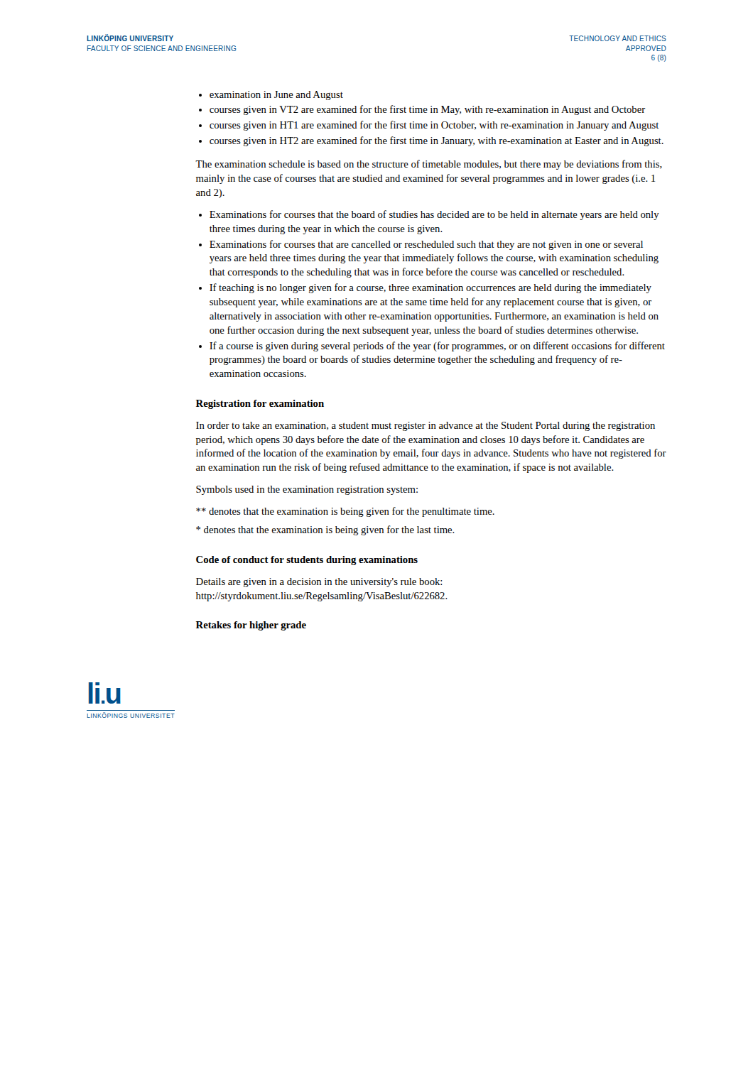LINKÖPING UNIVERSITY
FACULTY OF SCIENCE AND ENGINEERING
TECHNOLOGY AND ETHICS
APPROVED
6 (8)
examination in June and August
courses given in VT2 are examined for the first time in May, with re-examination in August and October
courses given in HT1 are examined for the first time in October, with re-examination in January and August
courses given in HT2 are examined for the first time in January, with re-examination at Easter and in August.
The examination schedule is based on the structure of timetable modules, but there may be deviations from this, mainly in the case of courses that are studied and examined for several programmes and in lower grades (i.e. 1 and 2).
Examinations for courses that the board of studies has decided are to be held in alternate years are held only three times during the year in which the course is given.
Examinations for courses that are cancelled or rescheduled such that they are not given in one or several years are held three times during the year that immediately follows the course, with examination scheduling that corresponds to the scheduling that was in force before the course was cancelled or rescheduled.
If teaching is no longer given for a course, three examination occurrences are held during the immediately subsequent year, while examinations are at the same time held for any replacement course that is given, or alternatively in association with other re-examination opportunities. Furthermore, an examination is held on one further occasion during the next subsequent year, unless the board of studies determines otherwise.
If a course is given during several periods of the year (for programmes, or on different occasions for different programmes) the board or boards of studies determine together the scheduling and frequency of re-examination occasions.
Registration for examination
In order to take an examination, a student must register in advance at the Student Portal during the registration period, which opens 30 days before the date of the examination and closes 10 days before it. Candidates are informed of the location of the examination by email, four days in advance. Students who have not registered for an examination run the risk of being refused admittance to the examination, if space is not available.
Symbols used in the examination registration system:
** denotes that the examination is being given for the penultimate time.
* denotes that the examination is being given for the last time.
Code of conduct for students during examinations
Details are given in a decision in the university's rule book: http://styrdokument.liu.se/Regelsamling/VisaBeslut/622682.
Retakes for higher grade
li. u
LINKÖPINGS UNIVERSITET